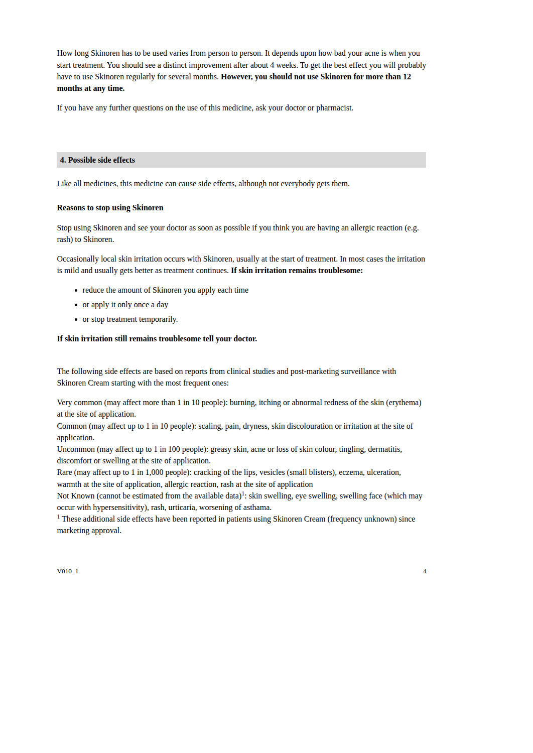How long Skinoren has to be used varies from person to person. It depends upon how bad your acne is when you start treatment. You should see a distinct improvement after about 4 weeks. To get the best effect you will probably have to use Skinoren regularly for several months. However, you should not use Skinoren for more than 12 months at any time.
If you have any further questions on the use of this medicine, ask your doctor or pharmacist.
4. Possible side effects
Like all medicines, this medicine can cause side effects, although not everybody gets them.
Reasons to stop using Skinoren
Stop using Skinoren and see your doctor as soon as possible if you think you are having an allergic reaction (e.g. rash) to Skinoren.
Occasionally local skin irritation occurs with Skinoren, usually at the start of treatment. In most cases the irritation is mild and usually gets better as treatment continues. If skin irritation remains troublesome:
reduce the amount of Skinoren you apply each time
or apply it only once a day
or stop treatment temporarily.
If skin irritation still remains troublesome tell your doctor.
The following side effects are based on reports from clinical studies and post-marketing surveillance with Skinoren Cream starting with the most frequent ones:
Very common (may affect more than 1 in 10 people): burning, itching or abnormal redness of the skin (erythema) at the site of application.
Common (may affect up to 1 in 10 people): scaling, pain, dryness, skin discolouration or irritation at the site of application.
Uncommon (may affect up to 1 in 100 people): greasy skin, acne or loss of skin colour, tingling, dermatitis, discomfort or swelling at the site of application.
Rare (may affect up to 1 in 1,000 people): cracking of the lips, vesicles (small blisters), eczema, ulceration, warmth at the site of application, allergic reaction, rash at the site of application
Not Known (cannot be estimated from the available data)1: skin swelling, eye swelling, swelling face (which may occur with hypersensitivity), rash, urticaria, worsening of asthama.
1 These additional side effects have been reported in patients using Skinoren Cream (frequency unknown) since marketing approval.
V010_1 4